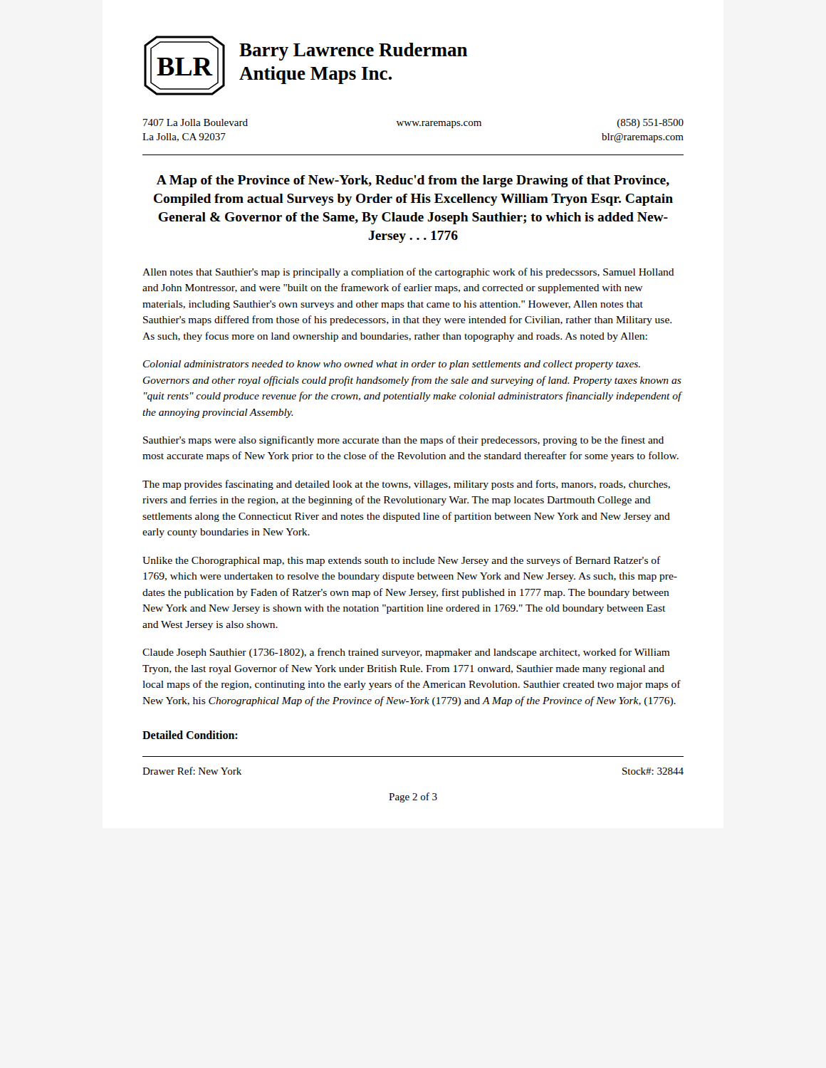BLR
Barry Lawrence Ruderman
Antique Maps Inc.
7407 La Jolla Boulevard
La Jolla, CA 92037
www.raremaps.com
(858) 551-8500
blr@raremaps.com
A Map of the Province of New-York, Reduc'd from the large Drawing of that Province, Compiled from actual Surveys by Order of His Excellency William Tryon Esqr. Captain General & Governor of the Same, By Claude Joseph Sauthier; to which is added New-Jersey . . . 1776
Allen notes that Sauthier's map is principally a compliation of the cartographic work of his predecssors, Samuel Holland and John Montressor, and were "built on the framework of earlier maps, and corrected or supplemented with new materials, including Sauthier's own surveys and other maps that came to his attention." However, Allen notes that Sauthier's maps differed from those of his predecessors, in that they were intended for Civilian, rather than Military use. As such, they focus more on land ownership and boundaries, rather than topography and roads. As noted by Allen:
Colonial administrators needed to know who owned what in order to plan settlements and collect property taxes. Governors and other royal officials could profit handsomely from the sale and surveying of land. Property taxes known as "quit rents" could produce revenue for the crown, and potentially make colonial administrators financially independent of the annoying provincial Assembly.
Sauthier's maps were also significantly more accurate than the maps of their predecessors, proving to be the finest and most accurate maps of New York prior to the close of the Revolution and the standard thereafter for some years to follow.
The map provides fascinating and detailed look at the towns, villages, military posts and forts, manors, roads, churches, rivers and ferries in the region, at the beginning of the Revolutionary War. The map locates Dartmouth College and settlements along the Connecticut River and notes the disputed line of partition between New York and New Jersey and early county boundaries in New York.
Unlike the Chorographical map, this map extends south to include New Jersey and the surveys of Bernard Ratzer's of 1769, which were undertaken to resolve the boundary dispute between New York and New Jersey. As such, this map pre-dates the publication by Faden of Ratzer's own map of New Jersey, first published in 1777 map. The boundary between New York and New Jersey is shown with the notation "partition line ordered in 1769." The old boundary between East and West Jersey is also shown.
Claude Joseph Sauthier (1736-1802), a french trained surveyor, mapmaker and landscape architect, worked for William Tryon, the last royal Governor of New York under British Rule. From 1771 onward, Sauthier made many regional and local maps of the region, continuting into the early years of the American Revolution. Sauthier created two major maps of New York, his Chorographical Map of the Province of New-York (1779) and A Map of the Province of New York, (1776).
Detailed Condition:
Drawer Ref: New York
Stock#: 32844
Page 2 of 3